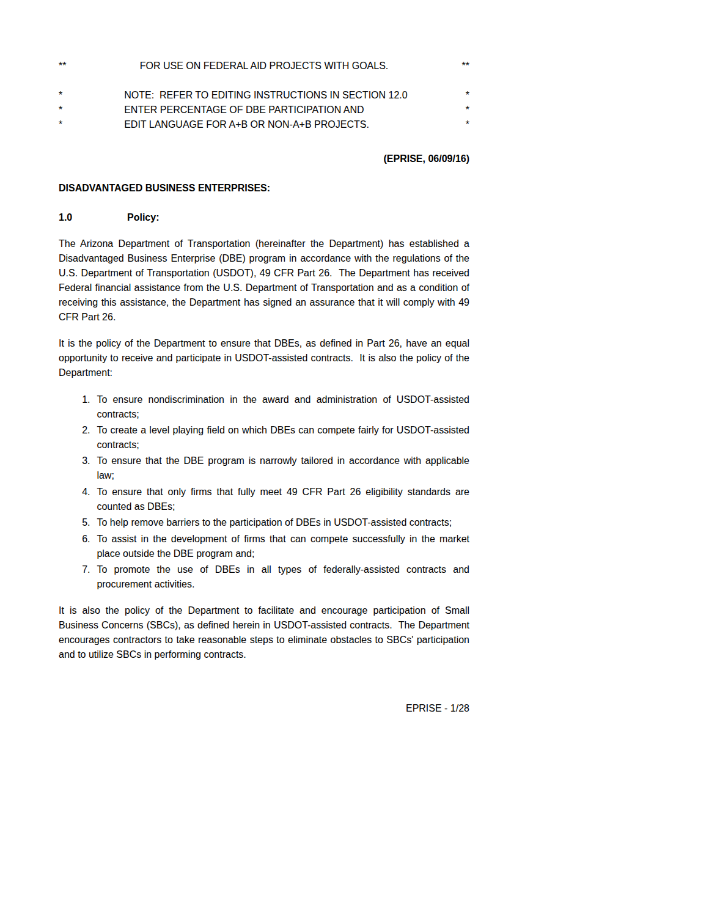** FOR USE ON FEDERAL AID PROJECTS WITH GOALS. **
* NOTE: REFER TO EDITING INSTRUCTIONS IN SECTION 12.0 *
* ENTER PERCENTAGE OF DBE PARTICIPATION AND *
* EDIT LANGUAGE FOR A+B OR NON-A+B PROJECTS. *
(EPRISE, 06/09/16)
DISADVANTAGED BUSINESS ENTERPRISES:
1.0 Policy:
The Arizona Department of Transportation (hereinafter the Department) has established a Disadvantaged Business Enterprise (DBE) program in accordance with the regulations of the U.S. Department of Transportation (USDOT), 49 CFR Part 26. The Department has received Federal financial assistance from the U.S. Department of Transportation and as a condition of receiving this assistance, the Department has signed an assurance that it will comply with 49 CFR Part 26.
It is the policy of the Department to ensure that DBEs, as defined in Part 26, have an equal opportunity to receive and participate in USDOT-assisted contracts. It is also the policy of the Department:
To ensure nondiscrimination in the award and administration of USDOT-assisted contracts;
To create a level playing field on which DBEs can compete fairly for USDOT-assisted contracts;
To ensure that the DBE program is narrowly tailored in accordance with applicable law;
To ensure that only firms that fully meet 49 CFR Part 26 eligibility standards are counted as DBEs;
To help remove barriers to the participation of DBEs in USDOT-assisted contracts;
To assist in the development of firms that can compete successfully in the market place outside the DBE program and;
To promote the use of DBEs in all types of federally-assisted contracts and procurement activities.
It is also the policy of the Department to facilitate and encourage participation of Small Business Concerns (SBCs), as defined herein in USDOT-assisted contracts. The Department encourages contractors to take reasonable steps to eliminate obstacles to SBCs' participation and to utilize SBCs in performing contracts.
EPRISE - 1/28